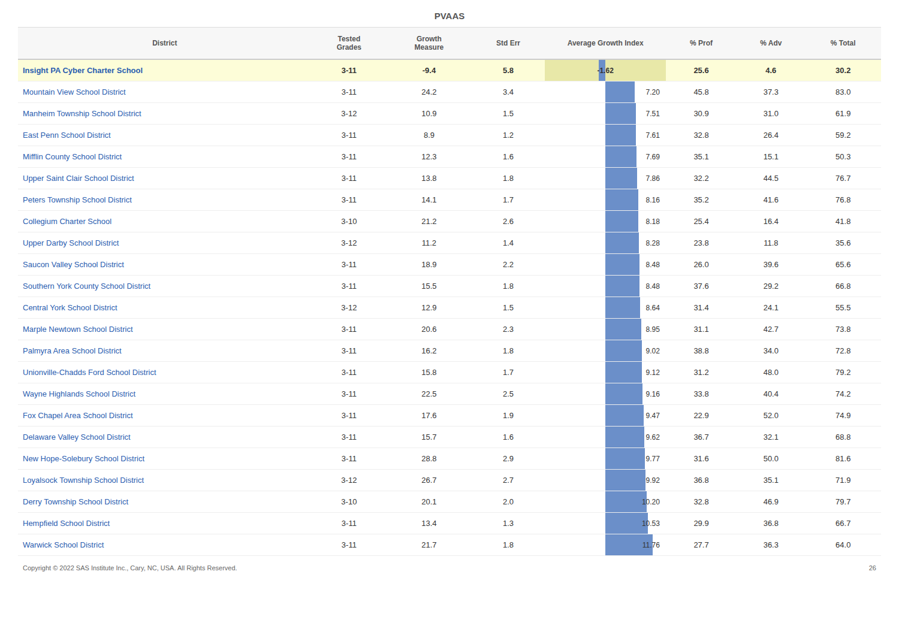PVAAS
| District | Tested Grades | Growth Measure | Std Err | Average Growth Index | % Prof | % Adv | % Total |
| --- | --- | --- | --- | --- | --- | --- | --- |
| Insight PA Cyber Charter School | 3-11 | -9.4 | 5.8 | -1.62 | 25.6 | 4.6 | 30.2 |
| Mountain View School District | 3-11 | 24.2 | 3.4 | 7.20 | 45.8 | 37.3 | 83.0 |
| Manheim Township School District | 3-12 | 10.9 | 1.5 | 7.51 | 30.9 | 31.0 | 61.9 |
| East Penn School District | 3-11 | 8.9 | 1.2 | 7.61 | 32.8 | 26.4 | 59.2 |
| Mifflin County School District | 3-11 | 12.3 | 1.6 | 7.69 | 35.1 | 15.1 | 50.3 |
| Upper Saint Clair School District | 3-11 | 13.8 | 1.8 | 7.86 | 32.2 | 44.5 | 76.7 |
| Peters Township School District | 3-11 | 14.1 | 1.7 | 8.16 | 35.2 | 41.6 | 76.8 |
| Collegium Charter School | 3-10 | 21.2 | 2.6 | 8.18 | 25.4 | 16.4 | 41.8 |
| Upper Darby School District | 3-12 | 11.2 | 1.4 | 8.28 | 23.8 | 11.8 | 35.6 |
| Saucon Valley School District | 3-11 | 18.9 | 2.2 | 8.48 | 26.0 | 39.6 | 65.6 |
| Southern York County School District | 3-11 | 15.5 | 1.8 | 8.48 | 37.6 | 29.2 | 66.8 |
| Central York School District | 3-12 | 12.9 | 1.5 | 8.64 | 31.4 | 24.1 | 55.5 |
| Marple Newtown School District | 3-11 | 20.6 | 2.3 | 8.95 | 31.1 | 42.7 | 73.8 |
| Palmyra Area School District | 3-11 | 16.2 | 1.8 | 9.02 | 38.8 | 34.0 | 72.8 |
| Unionville-Chadds Ford School District | 3-11 | 15.8 | 1.7 | 9.12 | 31.2 | 48.0 | 79.2 |
| Wayne Highlands School District | 3-11 | 22.5 | 2.5 | 9.16 | 33.8 | 40.4 | 74.2 |
| Fox Chapel Area School District | 3-11 | 17.6 | 1.9 | 9.47 | 22.9 | 52.0 | 74.9 |
| Delaware Valley School District | 3-11 | 15.7 | 1.6 | 9.62 | 36.7 | 32.1 | 68.8 |
| New Hope-Solebury School District | 3-11 | 28.8 | 2.9 | 9.77 | 31.6 | 50.0 | 81.6 |
| Loyalsock Township School District | 3-12 | 26.7 | 2.7 | 9.92 | 36.8 | 35.1 | 71.9 |
| Derry Township School District | 3-10 | 20.1 | 2.0 | 10.20 | 32.8 | 46.9 | 79.7 |
| Hempfield School District | 3-11 | 13.4 | 1.3 | 10.53 | 29.9 | 36.8 | 66.7 |
| Warwick School District | 3-11 | 21.7 | 1.8 | 11.76 | 27.7 | 36.3 | 64.0 |
| Copyright © 2022 SAS Institute Inc., Cary, NC, USA. All Rights Reserved. | 26 |